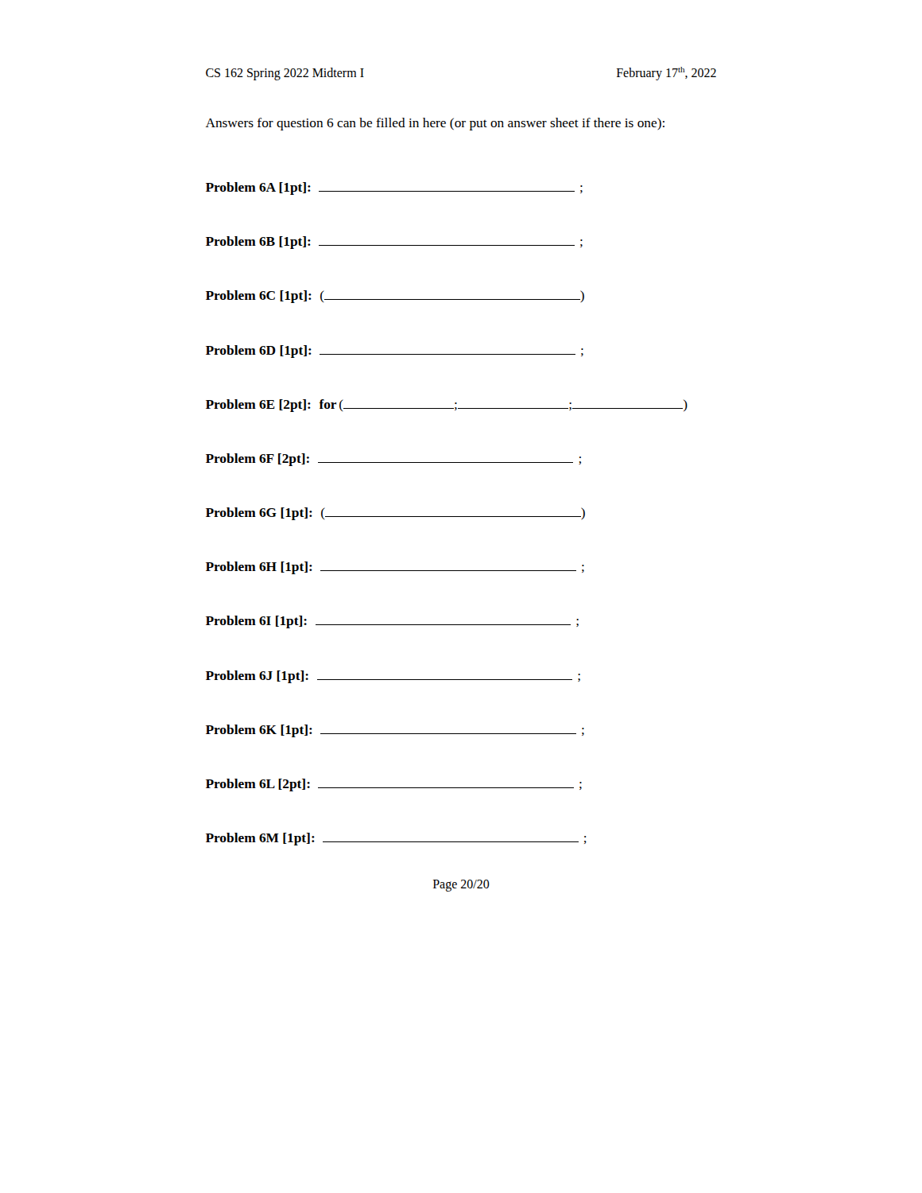CS 162 Spring 2022 Midterm I
February 17th, 2022
Answers for question 6 can be filled in here (or put on answer sheet if there is one):
Problem 6A [1pt]: ;
Problem 6B [1pt]: ;
Problem 6C [1pt]: ( )
Problem 6D [1pt]: ;
Problem 6E [2pt]: for( ; ; )
Problem 6F [2pt]: ;
Problem 6G [1pt]: ( )
Problem 6H [1pt]: ;
Problem 6I [1pt]: ;
Problem 6J [1pt]: ;
Problem 6K [1pt]: ;
Problem 6L [2pt]: ;
Problem 6M [1pt]: ;
Page 20/20